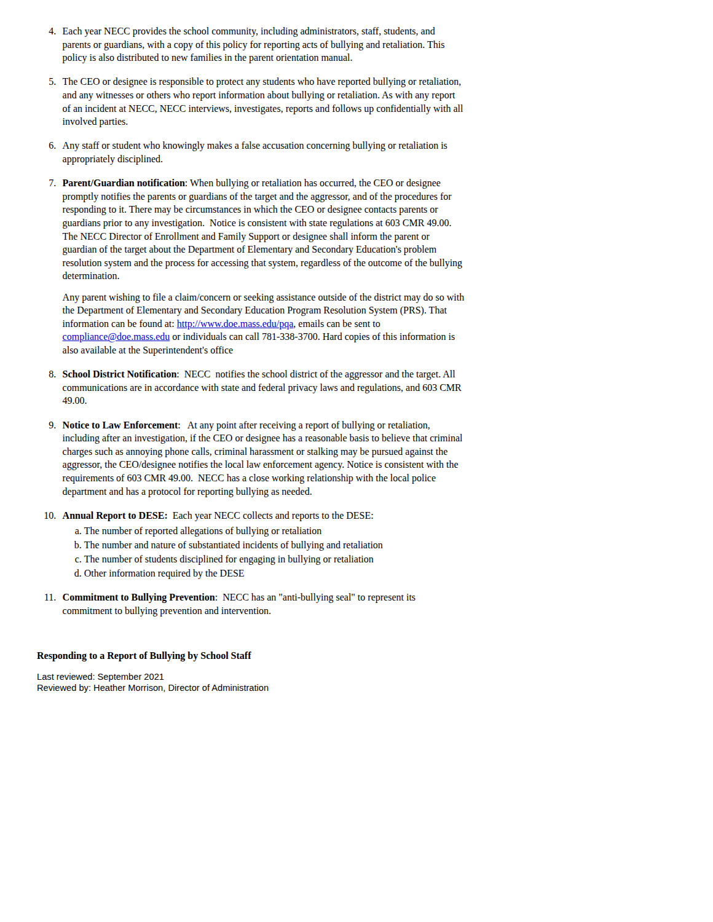Each year NECC provides the school community, including administrators, staff, students, and parents or guardians, with a copy of this policy for reporting acts of bullying and retaliation. This policy is also distributed to new families in the parent orientation manual.
The CEO or designee is responsible to protect any students who have reported bullying or retaliation, and any witnesses or others who report information about bullying or retaliation. As with any report of an incident at NECC, NECC interviews, investigates, reports and follows up confidentially with all involved parties.
Any staff or student who knowingly makes a false accusation concerning bullying or retaliation is appropriately disciplined.
Parent/Guardian notification: When bullying or retaliation has occurred, the CEO or designee promptly notifies the parents or guardians of the target and the aggressor, and of the procedures for responding to it. There may be circumstances in which the CEO or designee contacts parents or guardians prior to any investigation. Notice is consistent with state regulations at 603 CMR 49.00. The NECC Director of Enrollment and Family Support or designee shall inform the parent or guardian of the target about the Department of Elementary and Secondary Education's problem resolution system and the process for accessing that system, regardless of the outcome of the bullying determination.
Any parent wishing to file a claim/concern or seeking assistance outside of the district may do so with the Department of Elementary and Secondary Education Program Resolution System (PRS). That information can be found at: http://www.doe.mass.edu/pqa, emails can be sent to compliance@doe.mass.edu or individuals can call 781-338-3700. Hard copies of this information is also available at the Superintendent's office
School District Notification: NECC notifies the school district of the aggressor and the target. All communications are in accordance with state and federal privacy laws and regulations, and 603 CMR 49.00.
Notice to Law Enforcement: At any point after receiving a report of bullying or retaliation, including after an investigation, if the CEO or designee has a reasonable basis to believe that criminal charges such as annoying phone calls, criminal harassment or stalking may be pursued against the aggressor, the CEO/designee notifies the local law enforcement agency. Notice is consistent with the requirements of 603 CMR 49.00. NECC has a close working relationship with the local police department and has a protocol for reporting bullying as needed.
Annual Report to DESE: Each year NECC collects and reports to the DESE:
The number of reported allegations of bullying or retaliation
The number and nature of substantiated incidents of bullying and retaliation
The number of students disciplined for engaging in bullying or retaliation
Other information required by the DESE
Commitment to Bullying Prevention: NECC has an "anti-bullying seal" to represent its commitment to bullying prevention and intervention.
Responding to a Report of Bullying by School Staff
Last reviewed: September 2021
Reviewed by: Heather Morrison, Director of Administration